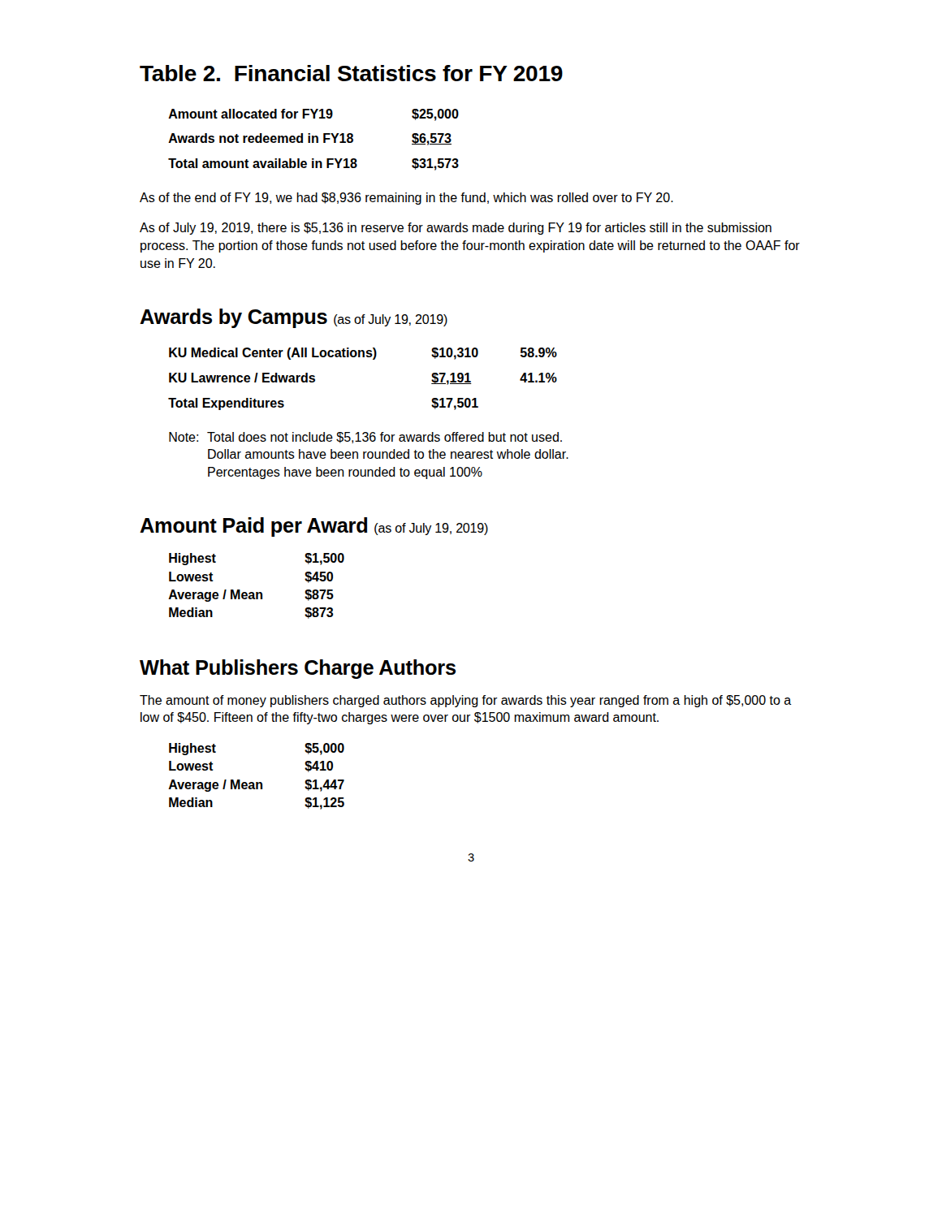Table 2. Financial Statistics for FY 2019
| Amount allocated for FY19 | $25,000 |
| Awards not redeemed in FY18 | $6,573 |
| Total amount available in FY18 | $31,573 |
As of the end of FY 19, we had $8,936 remaining in the fund, which was rolled over to FY 20.
As of July 19, 2019, there is $5,136 in reserve for awards made during FY 19 for articles still in the submission process. The portion of those funds not used before the four-month expiration date will be returned to the OAAF for use in FY 20.
Awards by Campus (as of July 19, 2019)
| KU Medical Center (All Locations) | $10,310 | 58.9% |
| KU Lawrence / Edwards | $7,191 | 41.1% |
| Total Expenditures | $17,501 | |
Note: Total does not include $5,136 for awards offered but not used. Dollar amounts have been rounded to the nearest whole dollar. Percentages have been rounded to equal 100%
Amount Paid per Award (as of July 19, 2019)
| Highest | $1,500 |
| Lowest | $450 |
| Average / Mean | $875 |
| Median | $873 |
What Publishers Charge Authors
The amount of money publishers charged authors applying for awards this year ranged from a high of $5,000 to a low of $450. Fifteen of the fifty-two charges were over our $1500 maximum award amount.
| Highest | $5,000 |
| Lowest | $410 |
| Average / Mean | $1,447 |
| Median | $1,125 |
3